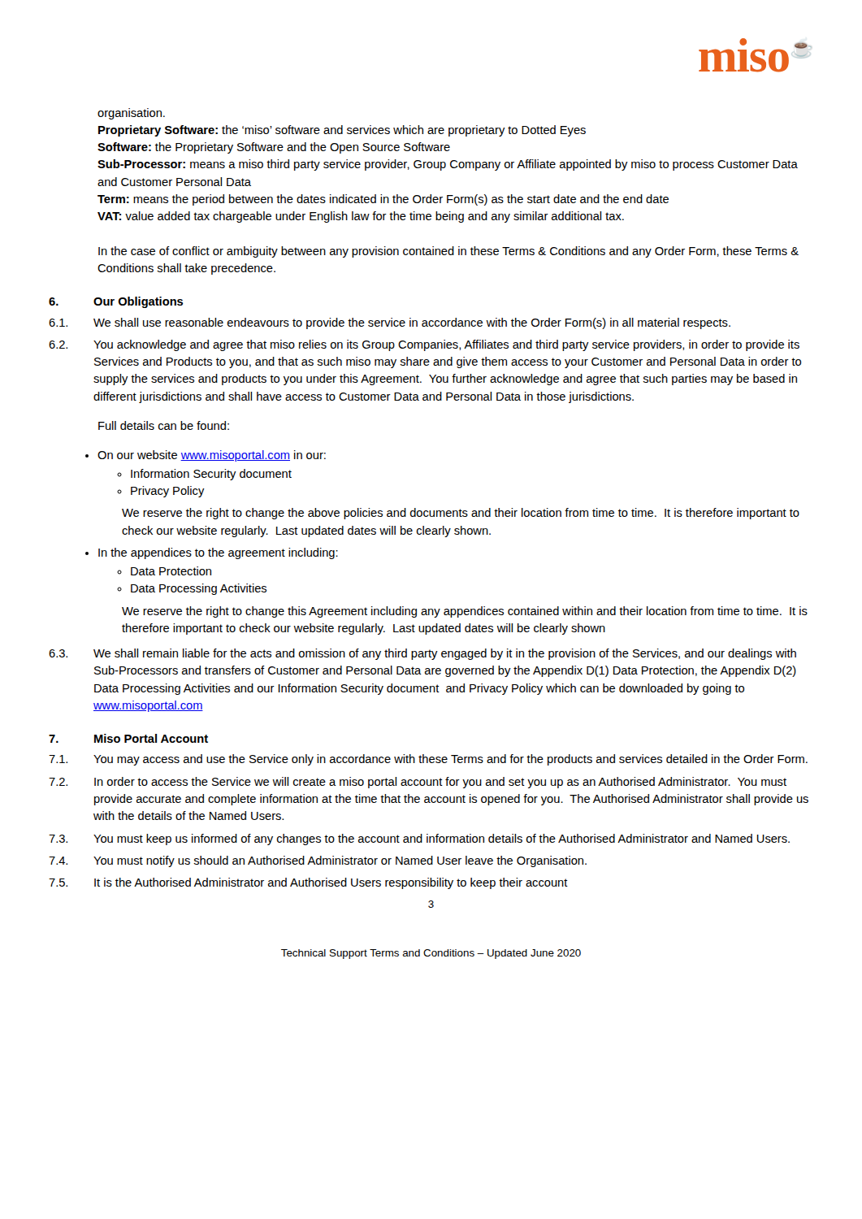miso☕
organisation.
Proprietary Software: the ‘miso’ software and services which are proprietary to Dotted Eyes
Software: the Proprietary Software and the Open Source Software
Sub-Processor: means a miso third party service provider, Group Company or Affiliate appointed by miso to process Customer Data and Customer Personal Data
Term: means the period between the dates indicated in the Order Form(s) as the start date and the end date
VAT: value added tax chargeable under English law for the time being and any similar additional tax.
In the case of conflict or ambiguity between any provision contained in these Terms & Conditions and any Order Form, these Terms & Conditions shall take precedence.
6. Our Obligations
6.1. We shall use reasonable endeavours to provide the service in accordance with the Order Form(s) in all material respects.
6.2. You acknowledge and agree that miso relies on its Group Companies, Affiliates and third party service providers, in order to provide its Services and Products to you, and that as such miso may share and give them access to your Customer and Personal Data in order to supply the services and products to you under this Agreement. You further acknowledge and agree that such parties may be based in different jurisdictions and shall have access to Customer Data and Personal Data in those jurisdictions.
Full details can be found:
On our website www.misoportal.com in our:
Information Security document
Privacy Policy
We reserve the right to change the above policies and documents and their location from time to time. It is therefore important to check our website regularly. Last updated dates will be clearly shown.
In the appendices to the agreement including:
Data Protection
Data Processing Activities
We reserve the right to change this Agreement including any appendices contained within and their location from time to time. It is therefore important to check our website regularly. Last updated dates will be clearly shown
6.3. We shall remain liable for the acts and omission of any third party engaged by it in the provision of the Services, and our dealings with Sub-Processors and transfers of Customer and Personal Data are governed by the Appendix D(1) Data Protection, the Appendix D(2) Data Processing Activities and our Information Security document and Privacy Policy which can be downloaded by going to www.misoportal.com
7. Miso Portal Account
7.1. You may access and use the Service only in accordance with these Terms and for the products and services detailed in the Order Form.
7.2. In order to access the Service we will create a miso portal account for you and set you up as an Authorised Administrator. You must provide accurate and complete information at the time that the account is opened for you. The Authorised Administrator shall provide us with the details of the Named Users.
7.3. You must keep us informed of any changes to the account and information details of the Authorised Administrator and Named Users.
7.4. You must notify us should an Authorised Administrator or Named User leave the Organisation.
7.5. It is the Authorised Administrator and Authorised Users responsibility to keep their account
3
Technical Support Terms and Conditions – Updated June 2020